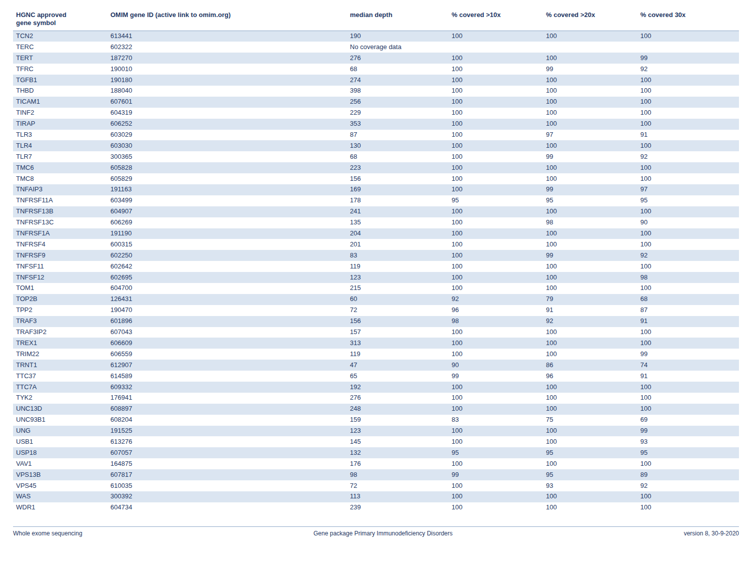| HGNC approved gene symbol | OMIM gene ID (active link to omim.org) | median depth | % covered >10x | % covered >20x | % covered 30x |
| --- | --- | --- | --- | --- | --- |
| TCN2 | 613441 | 190 | 100 | 100 | 100 |
| TERC | 602322 | No coverage data | | | |
| TERT | 187270 | 276 | 100 | 100 | 99 |
| TFRC | 190010 | 68 | 100 | 99 | 92 |
| TGFB1 | 190180 | 274 | 100 | 100 | 100 |
| THBD | 188040 | 398 | 100 | 100 | 100 |
| TICAM1 | 607601 | 256 | 100 | 100 | 100 |
| TINF2 | 604319 | 229 | 100 | 100 | 100 |
| TIRAP | 606252 | 353 | 100 | 100 | 100 |
| TLR3 | 603029 | 87 | 100 | 97 | 91 |
| TLR4 | 603030 | 130 | 100 | 100 | 100 |
| TLR7 | 300365 | 68 | 100 | 99 | 92 |
| TMC6 | 605828 | 223 | 100 | 100 | 100 |
| TMC8 | 605829 | 156 | 100 | 100 | 100 |
| TNFAIP3 | 191163 | 169 | 100 | 99 | 97 |
| TNFRSF11A | 603499 | 178 | 95 | 95 | 95 |
| TNFRSF13B | 604907 | 241 | 100 | 100 | 100 |
| TNFRSF13C | 606269 | 135 | 100 | 98 | 90 |
| TNFRSF1A | 191190 | 204 | 100 | 100 | 100 |
| TNFRSF4 | 600315 | 201 | 100 | 100 | 100 |
| TNFRSF9 | 602250 | 83 | 100 | 99 | 92 |
| TNFSF11 | 602642 | 119 | 100 | 100 | 100 |
| TNFSF12 | 602695 | 123 | 100 | 100 | 98 |
| TOM1 | 604700 | 215 | 100 | 100 | 100 |
| TOP2B | 126431 | 60 | 92 | 79 | 68 |
| TPP2 | 190470 | 72 | 96 | 91 | 87 |
| TRAF3 | 601896 | 156 | 98 | 92 | 91 |
| TRAF3IP2 | 607043 | 157 | 100 | 100 | 100 |
| TREX1 | 606609 | 313 | 100 | 100 | 100 |
| TRIM22 | 606559 | 119 | 100 | 100 | 99 |
| TRNT1 | 612907 | 47 | 90 | 86 | 74 |
| TTC37 | 614589 | 65 | 99 | 96 | 91 |
| TTC7A | 609332 | 192 | 100 | 100 | 100 |
| TYK2 | 176941 | 276 | 100 | 100 | 100 |
| UNC13D | 608897 | 248 | 100 | 100 | 100 |
| UNC93B1 | 608204 | 159 | 83 | 75 | 69 |
| UNG | 191525 | 123 | 100 | 100 | 99 |
| USB1 | 613276 | 145 | 100 | 100 | 93 |
| USP18 | 607057 | 132 | 95 | 95 | 95 |
| VAV1 | 164875 | 176 | 100 | 100 | 100 |
| VPS13B | 607817 | 98 | 99 | 95 | 89 |
| VPS45 | 610035 | 72 | 100 | 93 | 92 |
| WAS | 300392 | 113 | 100 | 100 | 100 |
| WDR1 | 604734 | 239 | 100 | 100 | 100 |
Whole exome sequencing
Gene package Primary Immunodeficiency Disorders
version 8, 30-9-2020